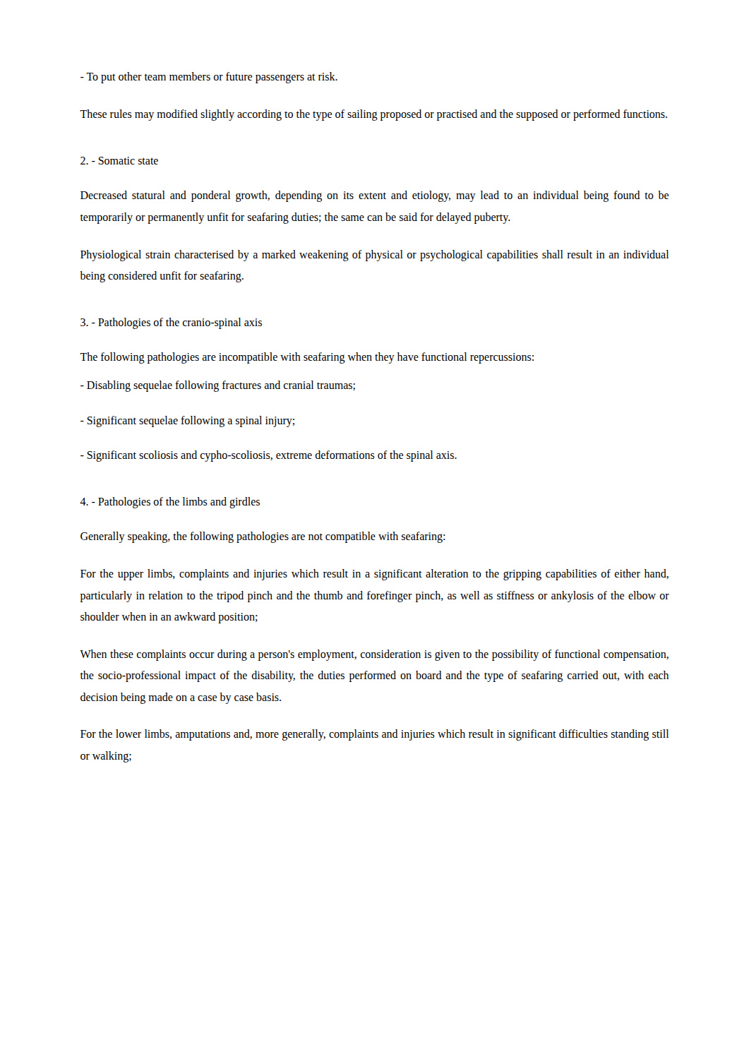- To put other team members or future passengers at risk.
These rules may modified slightly according to the type of sailing proposed or practised and the supposed or performed functions.
2. - Somatic state
Decreased statural and ponderal growth, depending on its extent and etiology, may lead to an individual being found to be temporarily or permanently unfit for seafaring duties; the same can be said for delayed puberty.
Physiological strain characterised by a marked weakening of physical or psychological capabilities shall result in an individual being considered unfit for seafaring.
3. - Pathologies of the cranio-spinal axis
The following pathologies are incompatible with seafaring when they have functional repercussions:
- Disabling sequelae following fractures and cranial traumas;
- Significant sequelae following a spinal injury;
- Significant scoliosis and cypho-scoliosis, extreme deformations of the spinal axis.
4. - Pathologies of the limbs and girdles
Generally speaking, the following pathologies are not compatible with seafaring:
For the upper limbs, complaints and injuries which result in a significant alteration to the gripping capabilities of either hand, particularly in relation to the tripod pinch and the thumb and forefinger pinch, as well as stiffness or ankylosis of the elbow or shoulder when in an awkward position;
When these complaints occur during a person's employment, consideration is given to the possibility of functional compensation, the socio-professional impact of the disability, the duties performed on board and the type of seafaring carried out, with each decision being made on a case by case basis.
For the lower limbs, amputations and, more generally, complaints and injuries which result in significant difficulties standing still or walking;